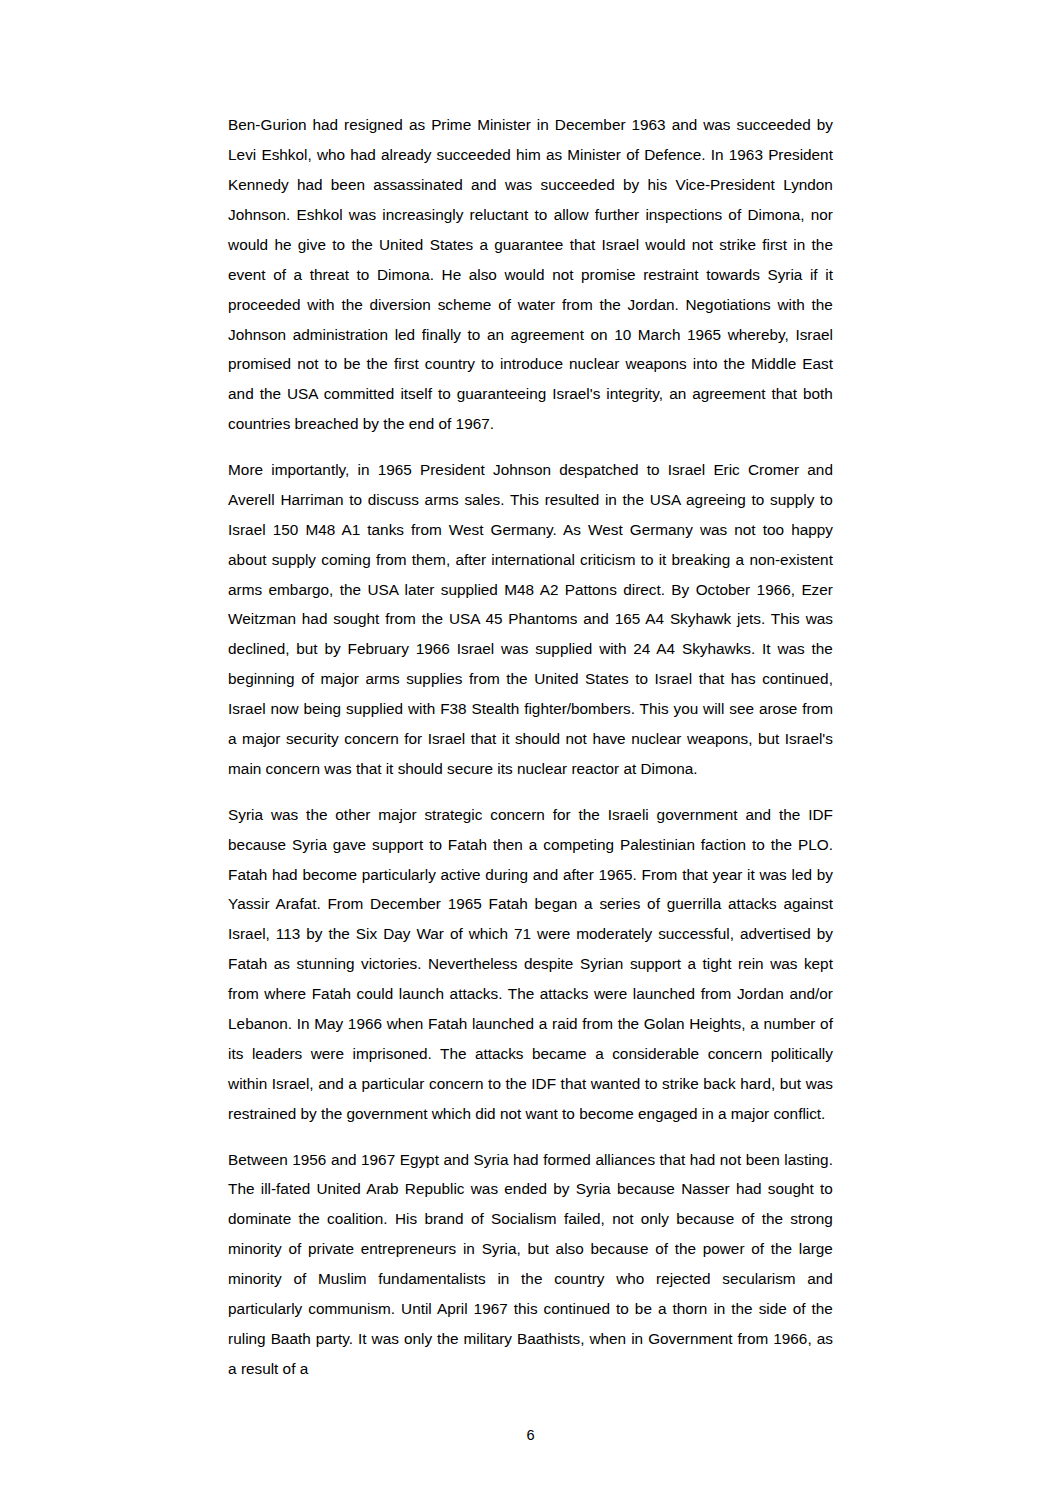Ben-Gurion had resigned as Prime Minister in December 1963 and was succeeded by Levi Eshkol, who had already succeeded him as Minister of Defence. In 1963 President Kennedy had been assassinated and was succeeded by his Vice-President Lyndon Johnson. Eshkol was increasingly reluctant to allow further inspections of Dimona, nor would he give to the United States a guarantee that Israel would not strike first in the event of a threat to Dimona. He also would not promise restraint towards Syria if it proceeded with the diversion scheme of water from the Jordan. Negotiations with the Johnson administration led finally to an agreement on 10 March 1965 whereby, Israel promised not to be the first country to introduce nuclear weapons into the Middle East and the USA committed itself to guaranteeing Israel's integrity, an agreement that both countries breached by the end of 1967.
More importantly, in 1965 President Johnson despatched to Israel Eric Cromer and Averell Harriman to discuss arms sales. This resulted in the USA agreeing to supply to Israel 150 M48 A1 tanks from West Germany. As West Germany was not too happy about supply coming from them, after international criticism to it breaking a non-existent arms embargo, the USA later supplied M48 A2 Pattons direct. By October 1966, Ezer Weitzman had sought from the USA 45 Phantoms and 165 A4 Skyhawk jets. This was declined, but by February 1966 Israel was supplied with 24 A4 Skyhawks. It was the beginning of major arms supplies from the United States to Israel that has continued, Israel now being supplied with F38 Stealth fighter/bombers. This you will see arose from a major security concern for Israel that it should not have nuclear weapons, but Israel's main concern was that it should secure its nuclear reactor at Dimona.
Syria was the other major strategic concern for the Israeli government and the IDF because Syria gave support to Fatah then a competing Palestinian faction to the PLO. Fatah had become particularly active during and after 1965. From that year it was led by Yassir Arafat. From December 1965 Fatah began a series of guerrilla attacks against Israel, 113 by the Six Day War of which 71 were moderately successful, advertised by Fatah as stunning victories. Nevertheless despite Syrian support a tight rein was kept from where Fatah could launch attacks. The attacks were launched from Jordan and/or Lebanon. In May 1966 when Fatah launched a raid from the Golan Heights, a number of its leaders were imprisoned. The attacks became a considerable concern politically within Israel, and a particular concern to the IDF that wanted to strike back hard, but was restrained by the government which did not want to become engaged in a major conflict.
Between 1956 and 1967 Egypt and Syria had formed alliances that had not been lasting. The ill-fated United Arab Republic was ended by Syria because Nasser had sought to dominate the coalition. His brand of Socialism failed, not only because of the strong minority of private entrepreneurs in Syria, but also because of the power of the large minority of Muslim fundamentalists in the country who rejected secularism and particularly communism. Until April 1967 this continued to be a thorn in the side of the ruling Baath party. It was only the military Baathists, when in Government from 1966, as a result of a
6